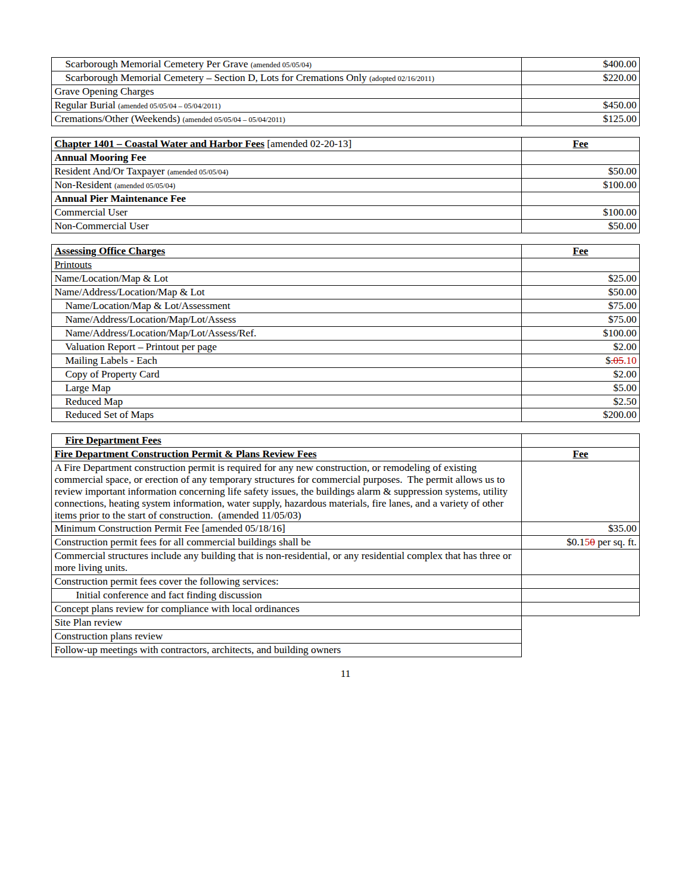| Scarborough Memorial Cemetery Per Grave (amended 05/05/04) | $400.00 |
| Scarborough Memorial Cemetery – Section D, Lots for Cremations Only (adopted 02/16/2011) | $220.00 |
| Grave Opening Charges | |
| Regular Burial (amended 05/05/04 – 05/04/2011) | $450.00 |
| Cremations/Other (Weekends) (amended 05/05/04 – 05/04/2011) | $125.00 |
| Chapter 1401 – Coastal Water and Harbor Fees [amended 02-20-13] | Fee |
| Annual Mooring Fee | |
| Resident And/Or Taxpayer (amended 05/05/04) | $50.00 |
| Non-Resident (amended 05/05/04) | $100.00 |
| Annual Pier Maintenance Fee | |
| Commercial User | $100.00 |
| Non-Commercial User | $50.00 |
| Assessing Office Charges | Fee |
| Printouts | |
| Name/Location/Map & Lot | $25.00 |
| Name/Address/Location/Map & Lot | $50.00 |
| Name/Location/Map & Lot/Assessment | $75.00 |
| Name/Address/Location/Map/Lot/Assess | $75.00 |
| Name/Address/Location/Map/Lot/Assess/Ref. | $100.00 |
| Valuation Report – Printout per page | $2.00 |
| Mailing Labels - Each | $ .05 .10 |
| Copy of Property Card | $2.00 |
| Large Map | $5.00 |
| Reduced Map | $2.50 |
| Reduced Set of Maps | $200.00 |
| Fire Department Fees | |
| Fire Department Construction Permit & Plans Review Fees | Fee |
| A Fire Department construction permit is required for any new construction, or remodeling of existing commercial space, or erection of any temporary structures for commercial purposes. The permit allows us to review important information concerning life safety issues, the buildings alarm & suppression systems, utility connections, heating system information, water supply, hazardous materials, fire lanes, and a variety of other items prior to the start of construction. (amended 11/05/03) | |
| Minimum Construction Permit Fee [amended 05/18/16] | $35.00 |
| Construction permit fees for all commercial buildings shall be | $0.1 5 0 per sq. ft. |
| Commercial structures include any building that is non-residential, or any residential complex that has three or more living units. | |
| Construction permit fees cover the following services: | |
| Initial conference and fact finding discussion | |
| Concept plans review for compliance with local ordinances | |
| Site Plan review | |
| Construction plans review | |
| Follow-up meetings with contractors, architects, and building owners | |
11